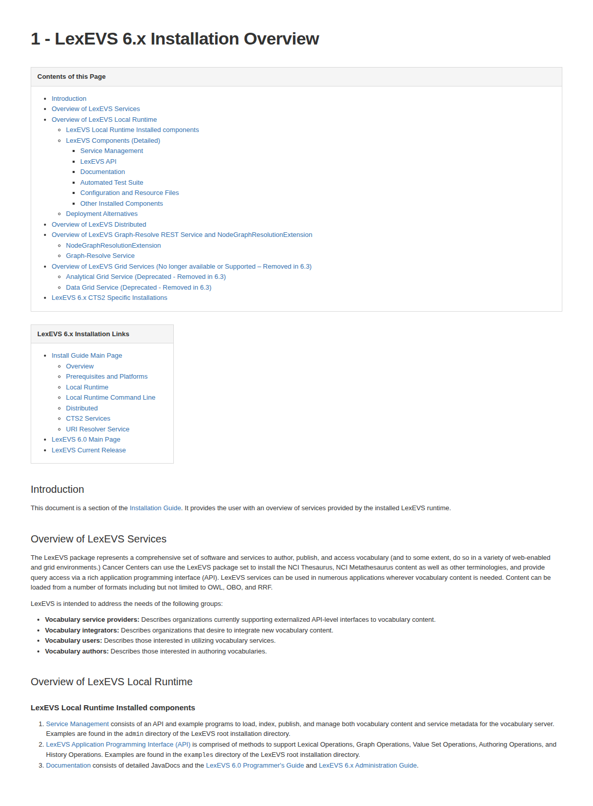1 - LexEVS 6.x Installation Overview
Contents of this Page
Introduction
Overview of LexEVS Services
Overview of LexEVS Local Runtime
LexEVS Local Runtime Installed components
LexEVS Components (Detailed)
Service Management
LexEVS API
Documentation
Automated Test Suite
Configuration and Resource Files
Other Installed Components
Deployment Alternatives
Overview of LexEVS Distributed
Overview of LexEVS Graph-Resolve REST Service and NodeGraphResolutionExtension
NodeGraphResolutionExtension
Graph-Resolve Service
Overview of LexEVS Grid Services (No longer available or Supported – Removed in 6.3)
Analytical Grid Service (Deprecated - Removed in 6.3)
Data Grid Service (Deprecated - Removed in 6.3)
LexEVS 6.x CTS2 Specific Installations
LexEVS 6.x Installation Links
Install Guide Main Page
Overview
Prerequisites and Platforms
Local Runtime
Local Runtime Command Line
Distributed
CTS2 Services
URI Resolver Service
LexEVS 6.0 Main Page
LexEVS Current Release
Introduction
This document is a section of the Installation Guide. It provides the user with an overview of services provided by the installed LexEVS runtime.
Overview of LexEVS Services
The LexEVS package represents a comprehensive set of software and services to author, publish, and access vocabulary (and to some extent, do so in a variety of web-enabled and grid environments.) Cancer Centers can use the LexEVS package set to install the NCI Thesaurus, NCI Metathesaurus content as well as other terminologies, and provide query access via a rich application programming interface (API). LexEVS services can be used in numerous applications wherever vocabulary content is needed. Content can be loaded from a number of formats including but not limited to OWL, OBO, and RRF.
LexEVS is intended to address the needs of the following groups:
Vocabulary service providers: Describes organizations currently supporting externalized API-level interfaces to vocabulary content.
Vocabulary integrators: Describes organizations that desire to integrate new vocabulary content.
Vocabulary users: Describes those interested in utilizing vocabulary services.
Vocabulary authors: Describes those interested in authoring vocabularies.
Overview of LexEVS Local Runtime
LexEVS Local Runtime Installed components
Service Management consists of an API and example programs to load, index, publish, and manage both vocabulary content and service metadata for the vocabulary server. Examples are found in the admin directory of the LexEVS root installation directory.
LexEVS Application Programming Interface (API) is comprised of methods to support Lexical Operations, Graph Operations, Value Set Operations, Authoring Operations, and History Operations. Examples are found in the examples directory of the LexEVS root installation directory.
Documentation consists of detailed JavaDocs and the LexEVS 6.0 Programmer's Guide and LexEVS 6.x Administration Guide.